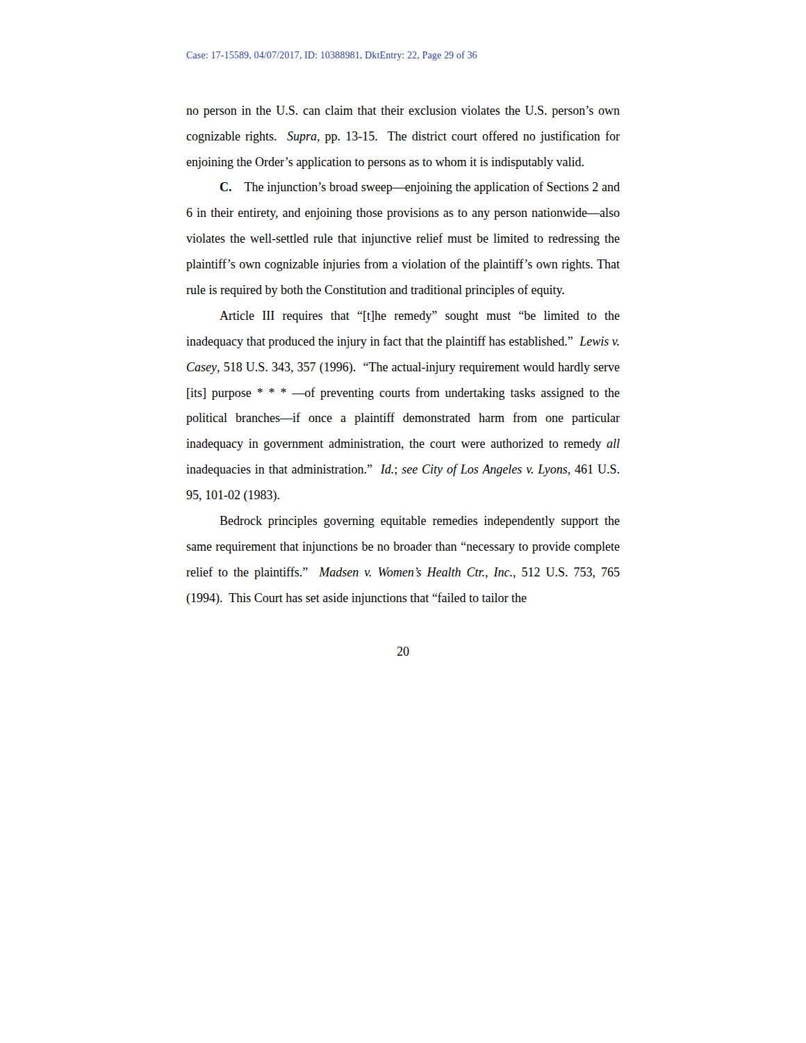Case: 17-15589, 04/07/2017, ID: 10388981, DktEntry: 22, Page 29 of 36
no person in the U.S. can claim that their exclusion violates the U.S. person’s own cognizable rights. Supra, pp. 13-15. The district court offered no justification for enjoining the Order’s application to persons as to whom it is indisputably valid.
C. The injunction’s broad sweep—enjoining the application of Sections 2 and 6 in their entirety, and enjoining those provisions as to any person nationwide—also violates the well-settled rule that injunctive relief must be limited to redressing the plaintiff’s own cognizable injuries from a violation of the plaintiff’s own rights. That rule is required by both the Constitution and traditional principles of equity.
Article III requires that “[t]he remedy” sought must “be limited to the inadequacy that produced the injury in fact that the plaintiff has established.” Lewis v. Casey, 518 U.S. 343, 357 (1996). “The actual-injury requirement would hardly serve [its] purpose * * * —of preventing courts from undertaking tasks assigned to the political branches—if once a plaintiff demonstrated harm from one particular inadequacy in government administration, the court were authorized to remedy all inadequacies in that administration.” Id.; see City of Los Angeles v. Lyons, 461 U.S. 95, 101-02 (1983).
Bedrock principles governing equitable remedies independently support the same requirement that injunctions be no broader than “necessary to provide complete relief to the plaintiffs.” Madsen v. Women’s Health Ctr., Inc., 512 U.S. 753, 765 (1994). This Court has set aside injunctions that “failed to tailor the
20